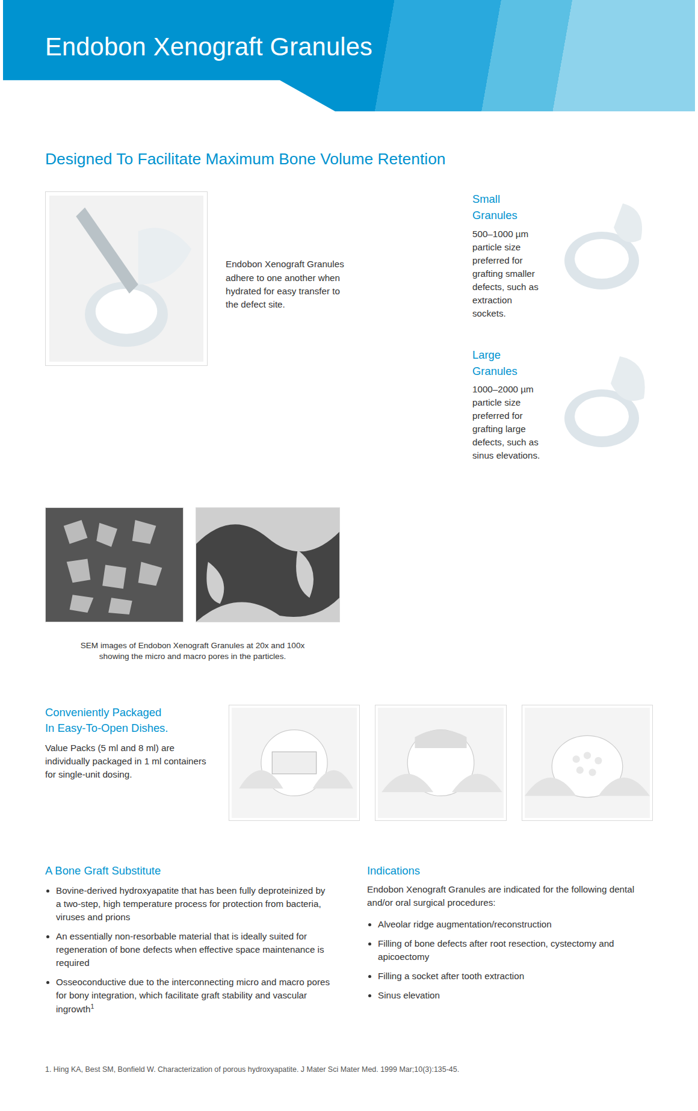Endobon Xenograft Granules
Designed To Facilitate Maximum Bone Volume Retention
Endobon Xenograft Granules adhere to one another when hydrated for easy transfer to the defect site.
Small Granules
500–1000 µm particle size preferred for grafting smaller defects, such as extraction sockets.
Large Granules
1000–2000 µm particle size preferred for grafting large defects, such as sinus elevations.
SEM images of Endobon Xenograft Granules at 20x and 100x
showing the micro and macro pores in the particles.
Conveniently Packaged
In Easy-To-Open Dishes.
Value Packs (5 ml and 8 ml) are individually packaged in 1 ml containers for single-unit dosing.
A Bone Graft Substitute
Bovine-derived hydroxyapatite that has been fully deproteinized by a two-step, high temperature process for protection from bacteria, viruses and prions
An essentially non-resorbable material that is ideally suited for regeneration of bone defects when effective space maintenance is required
Osseoconductive due to the interconnecting micro and macro pores for bony integration, which facilitate graft stability and vascular ingrowth1
Indications
Endobon Xenograft Granules are indicated for the following dental and/or oral surgical procedures:
Alveolar ridge augmentation/reconstruction
Filling of bone defects after root resection, cystectomy and apicoectomy
Filling a socket after tooth extraction
Sinus elevation
1. Hing KA, Best SM, Bonfield W. Characterization of porous hydroxyapatite. J Mater Sci Mater Med. 1999 Mar;10(3):135-45.